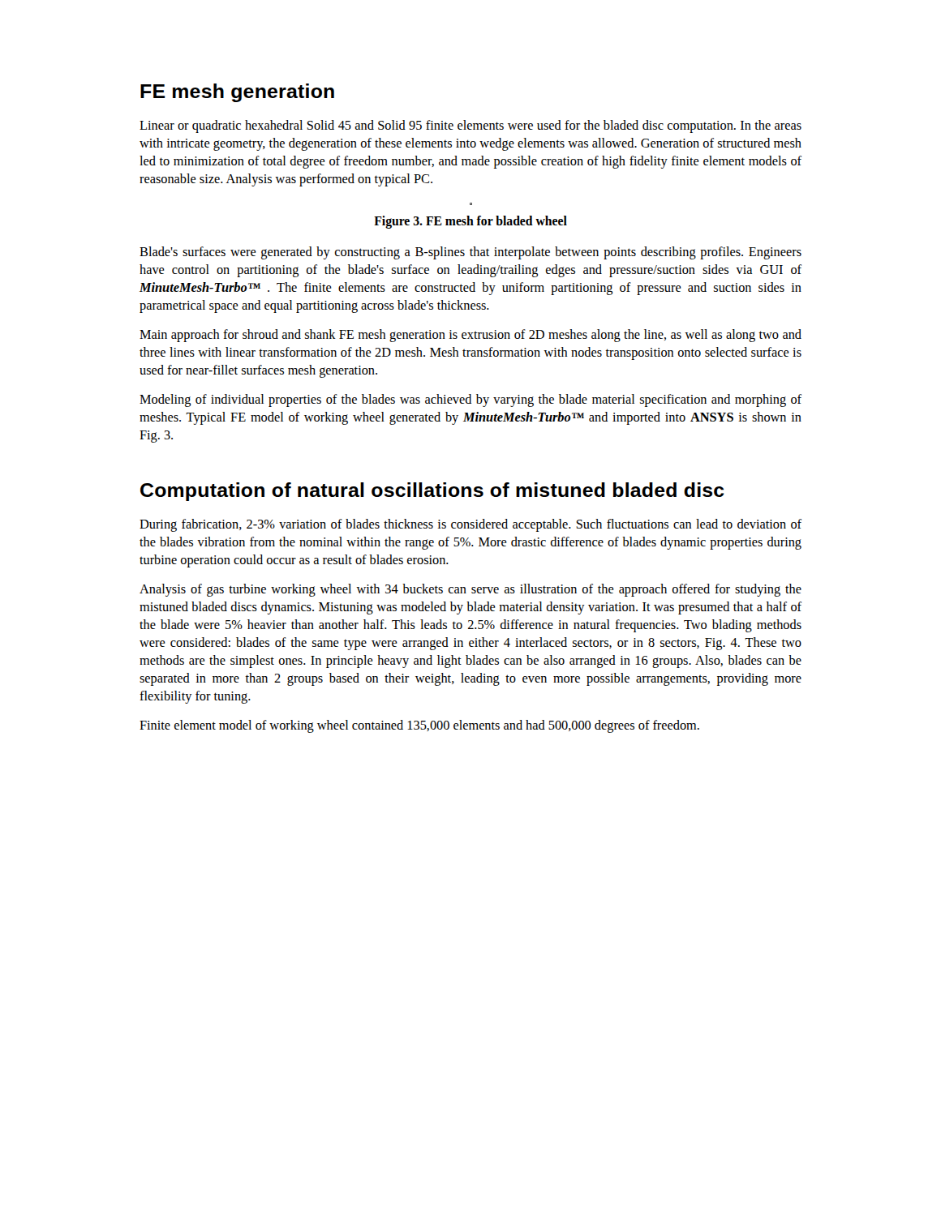FE mesh generation
Linear or quadratic hexahedral Solid 45 and Solid 95 finite elements were used for the bladed disc computation. In the areas with intricate geometry, the degeneration of these elements into wedge elements was allowed. Generation of structured mesh led to minimization of total degree of freedom number, and made possible creation of high fidelity finite element models of reasonable size. Analysis was performed on typical PC.
Figure 3. FE mesh for bladed wheel
Blade's surfaces were generated by constructing a B-splines that interpolate between points describing profiles. Engineers have control on partitioning of the blade's surface on leading/trailing edges and pressure/suction sides via GUI of MinuteMesh-Turbo™ . The finite elements are constructed by uniform partitioning of pressure and suction sides in parametrical space and equal partitioning across blade's thickness.
Main approach for shroud and shank FE mesh generation is extrusion of 2D meshes along the line, as well as along two and three lines with linear transformation of the 2D mesh. Mesh transformation with nodes transposition onto selected surface is used for near-fillet surfaces mesh generation.
Modeling of individual properties of the blades was achieved by varying the blade material specification and morphing of meshes. Typical FE model of working wheel generated by MinuteMesh-Turbo™ and imported into ANSYS is shown in Fig. 3.
Computation of natural oscillations of mistuned bladed disc
During fabrication, 2-3% variation of blades thickness is considered acceptable. Such fluctuations can lead to deviation of the blades vibration from the nominal within the range of 5%. More drastic difference of blades dynamic properties during turbine operation could occur as a result of blades erosion.
Analysis of gas turbine working wheel with 34 buckets can serve as illustration of the approach offered for studying the mistuned bladed discs dynamics. Mistuning was modeled by blade material density variation. It was presumed that a half of the blade were 5% heavier than another half. This leads to 2.5% difference in natural frequencies. Two blading methods were considered: blades of the same type were arranged in either 4 interlaced sectors, or in 8 sectors, Fig. 4. These two methods are the simplest ones. In principle heavy and light blades can be also arranged in 16 groups. Also, blades can be separated in more than 2 groups based on their weight, leading to even more possible arrangements, providing more flexibility for tuning.
Finite element model of working wheel contained 135,000 elements and had 500,000 degrees of freedom.